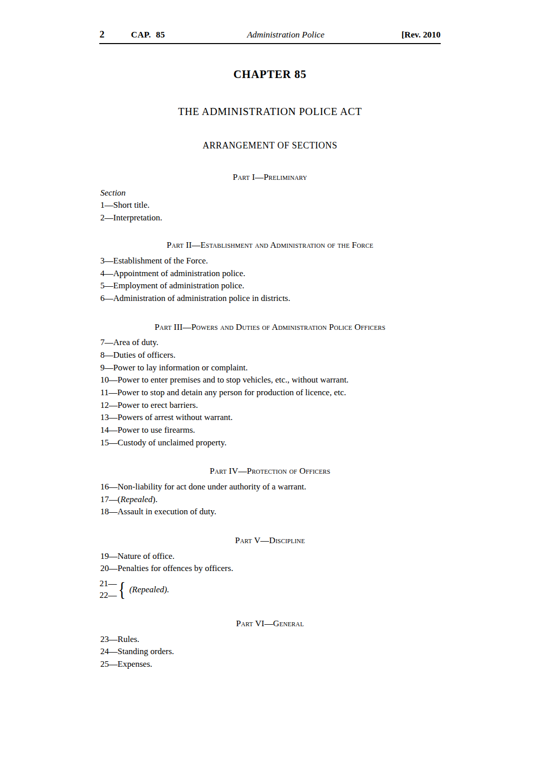2 CAP. 85 Administration Police [Rev. 2010
CHAPTER 85
THE ADMINISTRATION POLICE ACT
ARRANGEMENT OF SECTIONS
PART I—PRELIMINARY
Section
1—Short title.
2—Interpretation.
PART II—ESTABLISHMENT AND ADMINISTRATION OF THE FORCE
3—Establishment of the Force.
4—Appointment of administration police.
5—Employment of administration police.
6—Administration of administration police in districts.
PART III—POWERS AND DUTIES OF ADMINISTRATION POLICE OFFICERS
7—Area of duty.
8—Duties of officers.
9—Power to lay information or complaint.
10—Power to enter premises and to stop vehicles, etc., without warrant.
11—Power to stop and detain any person for production of licence, etc.
12—Power to erect barriers.
13—Powers of arrest without warrant.
14—Power to use firearms.
15—Custody of unclaimed property.
PART IV—PROTECTION OF OFFICERS
16—Non-liability for act done under authority of a warrant.
17—(Repealed).
18—Assault in execution of duty.
PART V—DISCIPLINE
19—Nature of office.
20—Penalties for offences by officers.
21— 22—
{ (Repealed).
PART VI—GENERAL
23—Rules.
24—Standing orders.
25—Expenses.